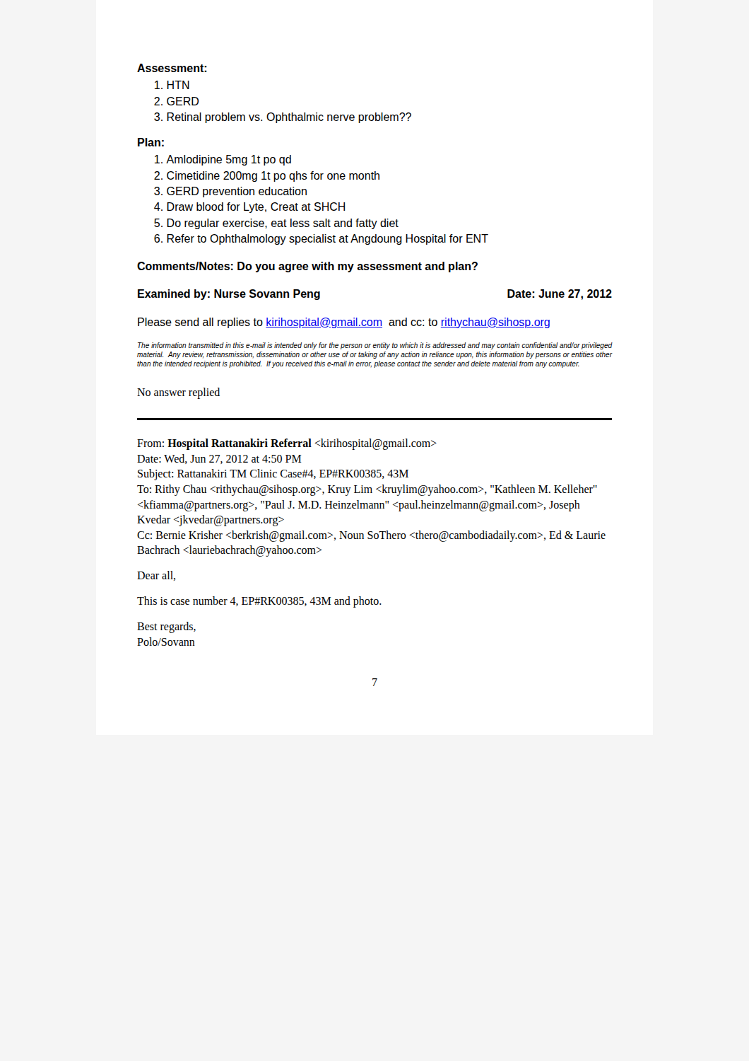Assessment:
HTN
GERD
Retinal problem vs. Ophthalmic nerve problem??
Plan:
Amlodipine 5mg 1t po qd
Cimetidine 200mg 1t po qhs for one month
GERD prevention education
Draw blood for Lyte, Creat at SHCH
Do regular exercise, eat less salt and fatty diet
Refer to Ophthalmology specialist at Angdoung Hospital for ENT
Comments/Notes: Do you agree with my assessment and plan?
Examined by: Nurse Sovann Peng Date: June 27, 2012
Please send all replies to kirihospital@gmail.com and cc: to rithychau@sihosp.org
The information transmitted in this e-mail is intended only for the person or entity to which it is addressed and may contain confidential and/or privileged material. Any review, retransmission, dissemination or other use of or taking of any action in reliance upon, this information by persons or entities other than the intended recipient is prohibited. If you received this e-mail in error, please contact the sender and delete material from any computer.
No answer replied
From: Hospital Rattanakiri Referral <kirihospital@gmail.com>
Date: Wed, Jun 27, 2012 at 4:50 PM
Subject: Rattanakiri TM Clinic Case#4, EP#RK00385, 43M
To: Rithy Chau <rithychau@sihosp.org>, Kruy Lim <kruylim@yahoo.com>, "Kathleen M. Kelleher" <kfiamma@partners.org>, "Paul J. M.D. Heinzelmann" <paul.heinzelmann@gmail.com>, Joseph Kvedar <jkvedar@partners.org>
Cc: Bernie Krisher <berkrish@gmail.com>, Noun SoThero <thero@cambodiadaily.com>, Ed & Laurie Bachrach <lauriebachrach@yahoo.com>
Dear all,
This is case number 4, EP#RK00385, 43M and photo.
Best regards,
Polo/Sovann
7